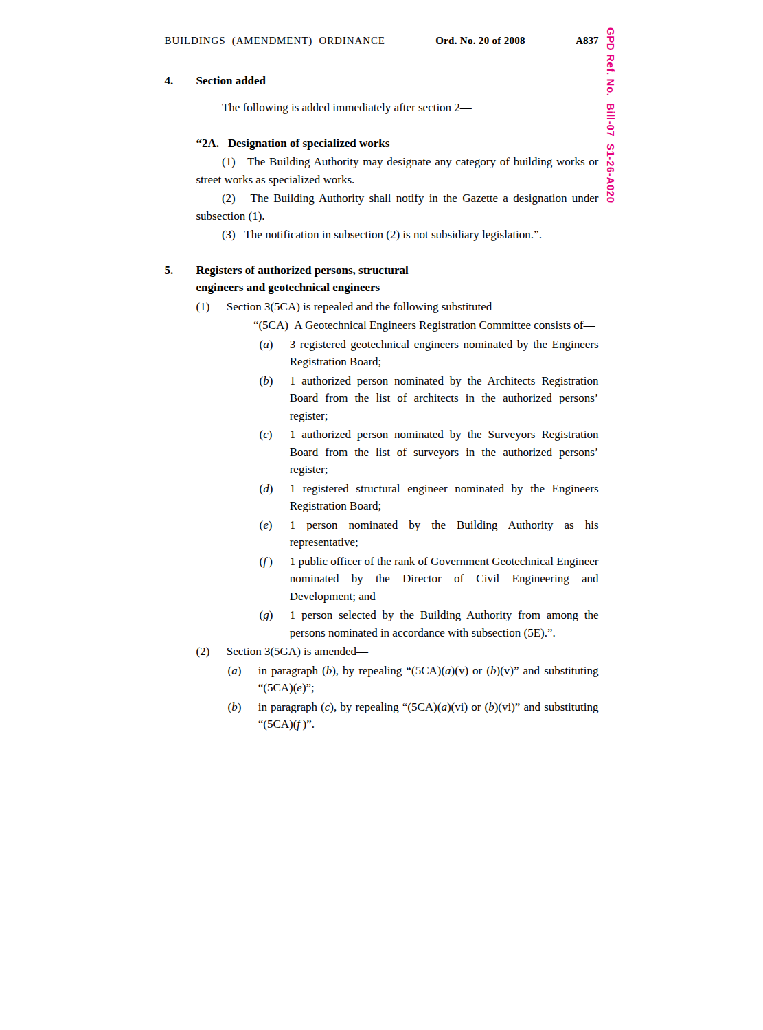GPD Ref. No. Bill-07 S1-26-A020
BUILDINGS (AMENDMENT) ORDINANCE Ord. No. 20 of 2008 A837
4. Section added
The following is added immediately after section 2—
“2A. Designation of specialized works
(1) The Building Authority may designate any category of building works or street works as specialized works.
(2) The Building Authority shall notify in the Gazette a designation under subsection (1).
(3) The notification in subsection (2) is not subsidiary legislation.”.
5. Registers of authorized persons, structural
engineers and geotechnical engineers
(1) Section 3(5CA) is repealed and the following substituted—
“(5CA) A Geotechnical Engineers Registration Committee consists of—
(a) 3 registered geotechnical engineers nominated by the Engineers Registration Board;
(b) 1 authorized person nominated by the Architects Registration Board from the list of architects in the authorized persons’ register;
(c) 1 authorized person nominated by the Surveyors Registration Board from the list of surveyors in the authorized persons’ register;
(d) 1 registered structural engineer nominated by the Engineers Registration Board;
(e) 1 person nominated by the Building Authority as his representative;
(f ) 1 public officer of the rank of Government Geotechnical Engineer nominated by the Director of Civil Engineering and Development; and
(g) 1 person selected by the Building Authority from among the persons nominated in accordance with subsection (5E).”.
(2) Section 3(5GA) is amended—
(a) in paragraph (b), by repealing “(5CA)(a)(v) or (b)(v)” and substituting “(5CA)(e)”;
(b) in paragraph (c), by repealing “(5CA)(a)(vi) or (b)(vi)” and substituting “(5CA)(f )”.